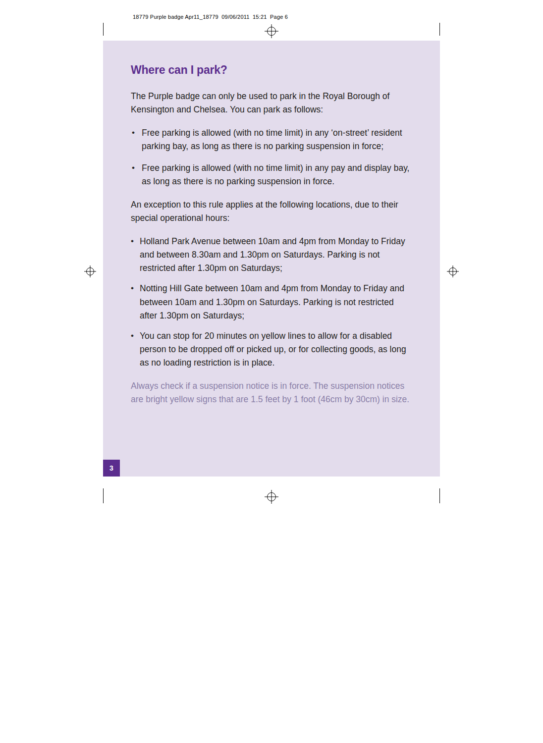18779 Purple badge Apr11_18779 09/06/2011 15:21 Page 6
Where can I park?
The Purple badge can only be used to park in the Royal Borough of Kensington and Chelsea. You can park as follows:
Free parking is allowed (with no time limit) in any ‘on-street’ resident parking bay, as long as there is no parking suspension in force;
Free parking is allowed (with no time limit) in any pay and display bay, as long as there is no parking suspension in force.
An exception to this rule applies at the following locations, due to their special operational hours:
Holland Park Avenue between 10am and 4pm from Monday to Friday and between 8.30am and 1.30pm on Saturdays. Parking is not restricted after 1.30pm on Saturdays;
Notting Hill Gate between 10am and 4pm from Monday to Friday and between 10am and 1.30pm on Saturdays. Parking is not restricted after 1.30pm on Saturdays;
You can stop for 20 minutes on yellow lines to allow for a disabled person to be dropped off or picked up, or for collecting goods, as long as no loading restriction is in place.
Always check if a suspension notice is in force. The suspension notices are bright yellow signs that are 1.5 feet by 1 foot (46cm by 30cm) in size.
3